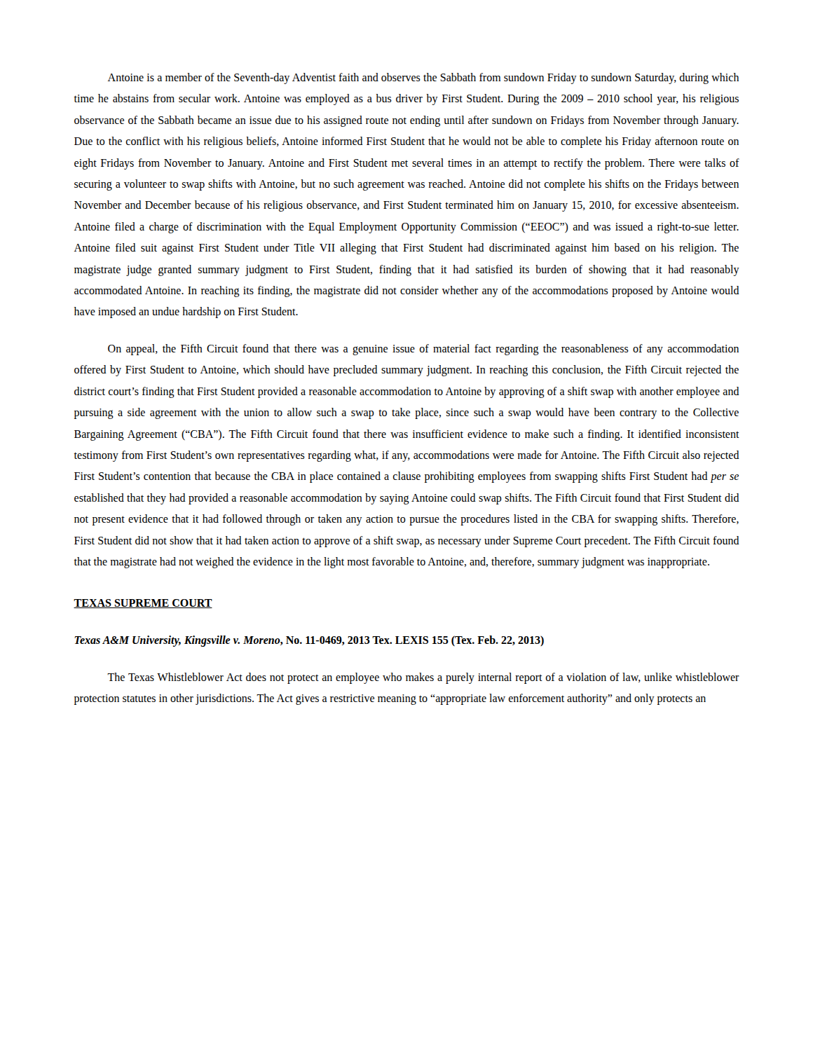Antoine is a member of the Seventh-day Adventist faith and observes the Sabbath from sundown Friday to sundown Saturday, during which time he abstains from secular work. Antoine was employed as a bus driver by First Student. During the 2009 – 2010 school year, his religious observance of the Sabbath became an issue due to his assigned route not ending until after sundown on Fridays from November through January. Due to the conflict with his religious beliefs, Antoine informed First Student that he would not be able to complete his Friday afternoon route on eight Fridays from November to January. Antoine and First Student met several times in an attempt to rectify the problem. There were talks of securing a volunteer to swap shifts with Antoine, but no such agreement was reached. Antoine did not complete his shifts on the Fridays between November and December because of his religious observance, and First Student terminated him on January 15, 2010, for excessive absenteeism. Antoine filed a charge of discrimination with the Equal Employment Opportunity Commission (“EEOC”) and was issued a right-to-sue letter. Antoine filed suit against First Student under Title VII alleging that First Student had discriminated against him based on his religion. The magistrate judge granted summary judgment to First Student, finding that it had satisfied its burden of showing that it had reasonably accommodated Antoine. In reaching its finding, the magistrate did not consider whether any of the accommodations proposed by Antoine would have imposed an undue hardship on First Student.
On appeal, the Fifth Circuit found that there was a genuine issue of material fact regarding the reasonableness of any accommodation offered by First Student to Antoine, which should have precluded summary judgment. In reaching this conclusion, the Fifth Circuit rejected the district court’s finding that First Student provided a reasonable accommodation to Antoine by approving of a shift swap with another employee and pursuing a side agreement with the union to allow such a swap to take place, since such a swap would have been contrary to the Collective Bargaining Agreement (“CBA”). The Fifth Circuit found that there was insufficient evidence to make such a finding. It identified inconsistent testimony from First Student’s own representatives regarding what, if any, accommodations were made for Antoine. The Fifth Circuit also rejected First Student’s contention that because the CBA in place contained a clause prohibiting employees from swapping shifts First Student had per se established that they had provided a reasonable accommodation by saying Antoine could swap shifts. The Fifth Circuit found that First Student did not present evidence that it had followed through or taken any action to pursue the procedures listed in the CBA for swapping shifts. Therefore, First Student did not show that it had taken action to approve of a shift swap, as necessary under Supreme Court precedent. The Fifth Circuit found that the magistrate had not weighed the evidence in the light most favorable to Antoine, and, therefore, summary judgment was inappropriate.
TEXAS SUPREME COURT
Texas A&M University, Kingsville v. Moreno, No. 11-0469, 2013 Tex. LEXIS 155 (Tex. Feb. 22, 2013)
The Texas Whistleblower Act does not protect an employee who makes a purely internal report of a violation of law, unlike whistleblower protection statutes in other jurisdictions. The Act gives a restrictive meaning to “appropriate law enforcement authority” and only protects an